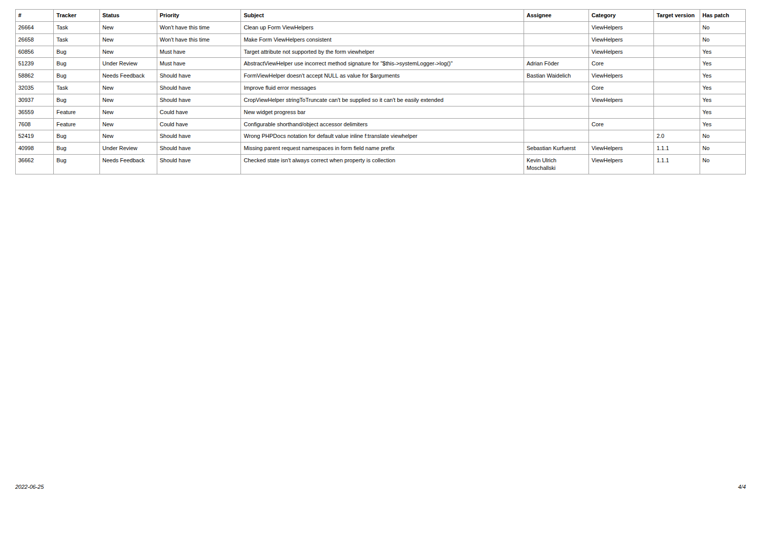| # | Tracker | Status | Priority | Subject | Assignee | Category | Target version | Has patch |
| --- | --- | --- | --- | --- | --- | --- | --- | --- |
| 26664 | Task | New | Won't have this time | Clean up Form ViewHelpers | | ViewHelpers | | No |
| 26658 | Task | New | Won't have this time | Make Form ViewHelpers consistent | | ViewHelpers | | No |
| 60856 | Bug | New | Must have | Target attribute not supported by the form viewhelper | | ViewHelpers | | Yes |
| 51239 | Bug | Under Review | Must have | AbstractViewHelper use incorrect method signature for "$this->systemLogger->log()" | Adrian Föder | Core | | Yes |
| 58862 | Bug | Needs Feedback | Should have | FormViewHelper doesn't accept NULL as value for $arguments | Bastian Waidelich | ViewHelpers | | Yes |
| 32035 | Task | New | Should have | Improve fluid error messages | | Core | | Yes |
| 30937 | Bug | New | Should have | CropViewHelper stringToTruncate can't be supplied so it can't be easily extended | | ViewHelpers | | Yes |
| 36559 | Feature | New | Could have | New widget progress bar | | | | Yes |
| 7608 | Feature | New | Could have | Configurable shorthand/object accessor delimiters | | Core | | Yes |
| 52419 | Bug | New | Should have | Wrong PHPDocs notation for default value inline f:translate viewhelper | | | 2.0 | No |
| 40998 | Bug | Under Review | Should have | Missing parent request namespaces in form field name prefix | Sebastian Kurfuerst | ViewHelpers | 1.1.1 | No |
| 36662 | Bug | Needs Feedback | Should have | Checked state isn't always correct when property is collection | Kevin Ulrich Moschallski | ViewHelpers | 1.1.1 | No |
2022-06-25 4/4